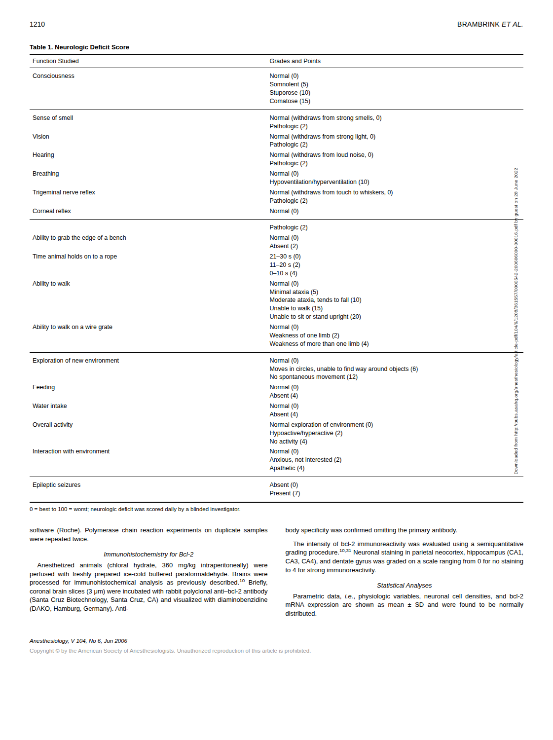Downloaded from http://pubs.asahq.org/anesthesiology/article-pdf/104/6/1208/361557/0000542-200606000-00016.pdf by guest on 28 June 2022
1210 BRAMBRINK ET AL.
Table 1. Neurologic Deficit Score
| Function Studied | Grades and Points |
| --- | --- |
| Consciousness | Normal (0) Somnolent (5) Stuporose (10) Comatose (15) |
| Sense of smell | Normal (withdraws from strong smells, 0) Pathologic (2) |
| Vision | Normal (withdraws from strong light, 0) Pathologic (2) |
| Hearing | Normal (withdraws from loud noise, 0) Pathologic (2) |
| Breathing | Normal (0) Hypoventilation/hyperventilation (10) |
| Trigeminal nerve reflex | Normal (withdraws from touch to whiskers, 0) Pathologic (2) |
| Corneal reflex | Normal (0) |
| | Pathologic (2) |
| Ability to grab the edge of a bench | Normal (0) Absent (2) |
| Time animal holds on to a rope | 21–30 s (0) 11–20 s (2) 0–10 s (4) |
| Ability to walk | Normal (0) Minimal ataxia (5) Moderate ataxia, tends to fall (10) Unable to walk (15) Unable to sit or stand upright (20) |
| Ability to walk on a wire grate | Normal (0) Weakness of one limb (2) Weakness of more than one limb (4) |
| Exploration of new environment | Normal (0) Moves in circles, unable to find way around objects (6) No spontaneous movement (12) |
| Feeding | Normal (0) Absent (4) |
| Water intake | Normal (0) Absent (4) |
| Overall activity | Normal exploration of environment (0) Hypoactive/hyperactive (2) No activity (4) |
| Interaction with environment | Normal (0) Anxious, not interested (2) Apathetic (4) |
| Epileptic seizures | Absent (0) Present (7) |
0 = best to 100 = worst; neurologic deficit was scored daily by a blinded investigator.
software (Roche). Polymerase chain reaction experiments on duplicate samples were repeated twice.
Immunohistochemistry for Bcl-2
Anesthetized animals (chloral hydrate, 360 mg/kg intraperitoneally) were perfused with freshly prepared ice-cold buffered paraformaldehyde. Brains were processed for immunohistochemical analysis as previously described.10 Briefly, coronal brain slices (3 μm) were incubated with rabbit polyclonal anti–bcl-2 antibody (Santa Cruz Biotechnology, Santa Cruz, CA) and visualized with diaminobenzidine (DAKO, Hamburg, Germany). Anti-
body specificity was confirmed omitting the primary antibody.
The intensity of bcl-2 immunoreactivity was evaluated using a semiquantitative grading procedure.10,31 Neuronal staining in parietal neocortex, hippocampus (CA1, CA3, CA4), and dentate gyrus was graded on a scale ranging from 0 for no staining to 4 for strong immunoreactivity.
Statistical Analyses
Parametric data, i.e., physiologic variables, neuronal cell densities, and bcl-2 mRNA expression are shown as mean ± SD and were found to be normally distributed.
Anesthesiology, V 104, No 6, Jun 2006
Copyright © by the American Society of Anesthesiologists. Unauthorized reproduction of this article is prohibited.